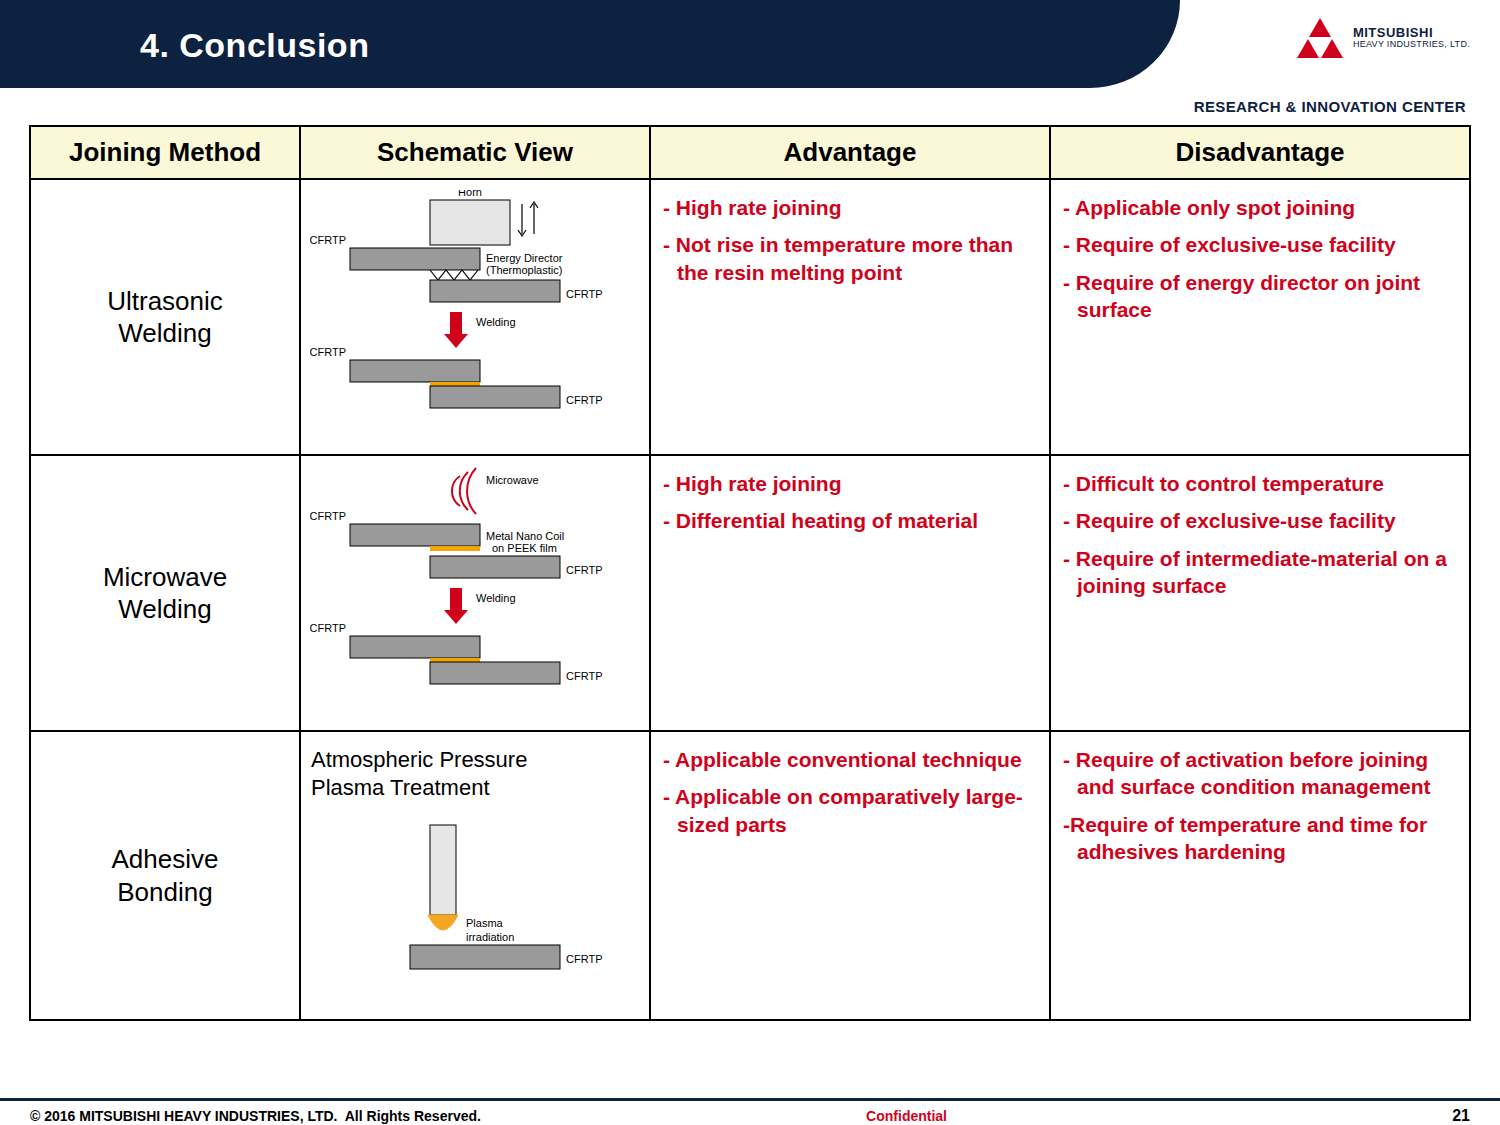4. Conclusion
MITSUBISHI HEAVY INDUSTRIES, LTD.
RESEARCH & INNOVATION CENTER
| Joining Method | Schematic View | Advantage | Disadvantage |
| --- | --- | --- | --- |
| Ultrasonic Welding | Horn CFRTP Energy Director (Thermoplastic) CFRTP Welding CFRTP CFRTP | - High rate joining - Not rise in temperature more than the resin melting point | - Applicable only spot joining - Require of exclusive-use facility - Require of energy director on joint surface |
| Microwave Welding | Microwave CFRTP Metal Nano Coil on PEEK film CFRTP Welding CFRTP CFRTP | - High rate joining - Differential heating of material | - Difficult to control temperature - Require of exclusive-use facility - Require of intermediate-material on a joining surface |
| Adhesive Bonding | Atmospheric Pressure Plasma Treatment Plasma irradiation CFRTP | - Applicable conventional technique - Applicable on comparatively large-sized parts | - Require of activation before joining and surface condition management -Require of temperature and time for adhesives hardening |
© 2016 MITSUBISHI HEAVY INDUSTRIES, LTD. All Rights Reserved. Confidential 21